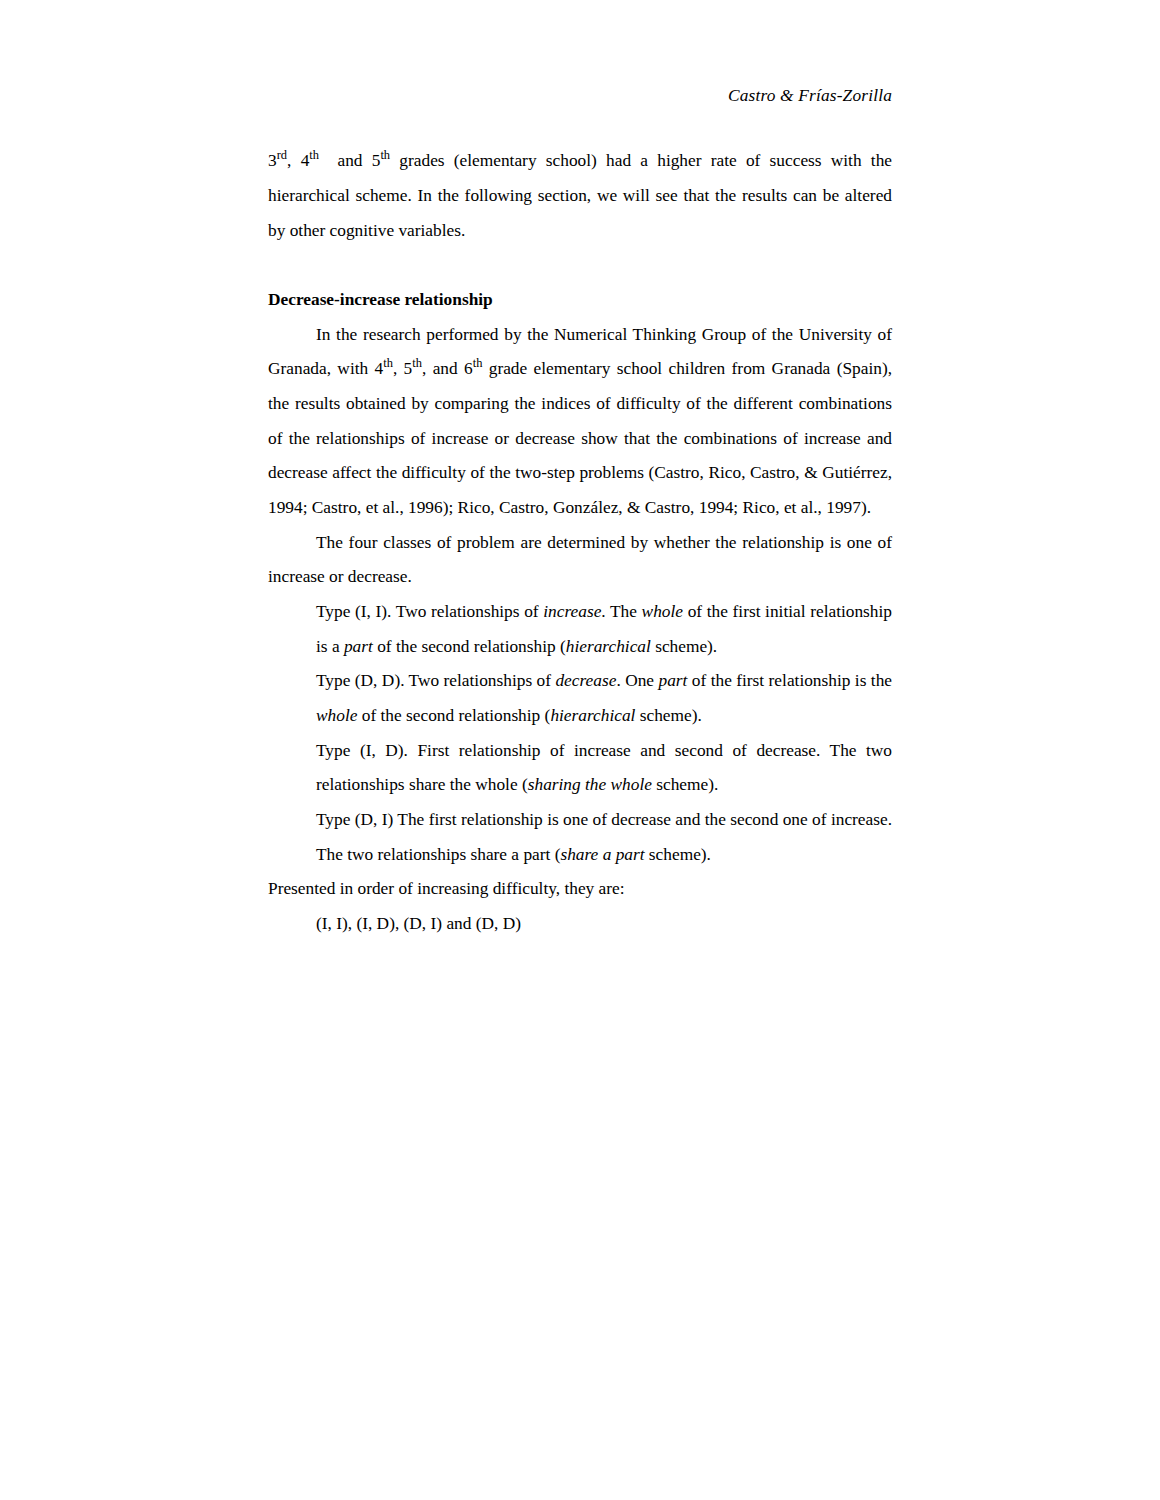Castro & Frías-Zorilla
3rd, 4th and 5th grades (elementary school) had a higher rate of success with the hierarchical scheme. In the following section, we will see that the results can be altered by other cognitive variables.
Decrease-increase relationship
In the research performed by the Numerical Thinking Group of the University of Granada, with 4th, 5th, and 6th grade elementary school children from Granada (Spain), the results obtained by comparing the indices of difficulty of the different combinations of the relationships of increase or decrease show that the combinations of increase and decrease affect the difficulty of the two-step problems (Castro, Rico, Castro, & Gutiérrez, 1994; Castro, et al., 1996); Rico, Castro, González, & Castro, 1994; Rico, et al., 1997).
The four classes of problem are determined by whether the relationship is one of increase or decrease.
Type (I, I). Two relationships of increase. The whole of the first initial relationship is a part of the second relationship (hierarchical scheme).
Type (D, D). Two relationships of decrease. One part of the first relationship is the whole of the second relationship (hierarchical scheme).
Type (I, D). First relationship of increase and second of decrease. The two relationships share the whole (sharing the whole scheme).
Type (D, I) The first relationship is one of decrease and the second one of increase. The two relationships share a part (share a part scheme).
Presented in order of increasing difficulty, they are:
(I, I), (I, D), (D, I) and (D, D)